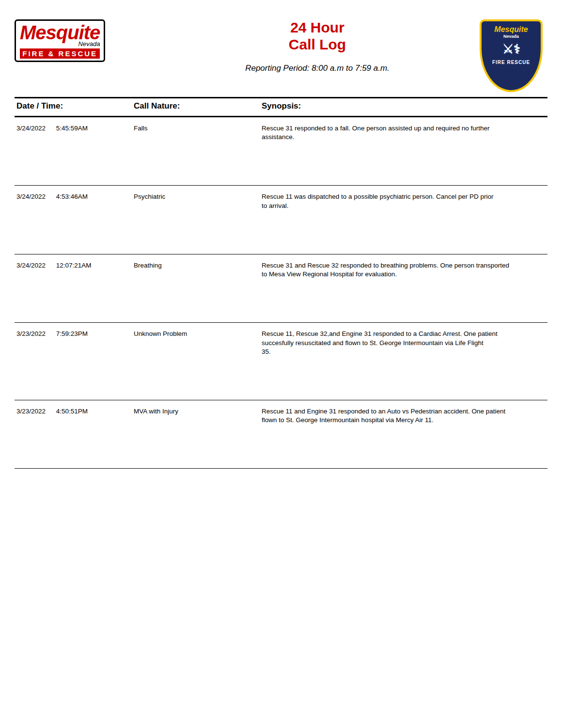Mesquite
Nevada
FIRE & RESCUE
24 Hour
Call Log
Reporting Period: 8:00 a.m to 7:59 a.m.
Mesquite
Nevada
⚔⚕
FIRE RESCUE
| Date / Time: | Call Nature: | Synopsis: |
| --- | --- | --- |
| 3/24/2022 5:45:59AM | Falls | Rescue 31 responded to a fall. One person assisted up and required no further assistance. |
| 3/24/2022 4:53:46AM | Psychiatric | Rescue 11 was dispatched to a possible psychiatric person. Cancel per PD prior to arrival. |
| 3/24/2022 12:07:21AM | Breathing | Rescue 31 and Rescue 32 responded to breathing problems. One person transported to Mesa View Regional Hospital for evaluation. |
| 3/23/2022 7:59:23PM | Unknown Problem | Rescue 11, Rescue 32,and Engine 31 responded to a Cardiac Arrest. One patient succesfully resuscitated and flown to St. George Intermountain via Life Flight 35. |
| 3/23/2022 4:50:51PM | MVA with Injury | Rescue 11 and Engine 31 responded to an Auto vs Pedestrian accident. One patient flown to St. George Intermountain hospital via Mercy Air 11. |